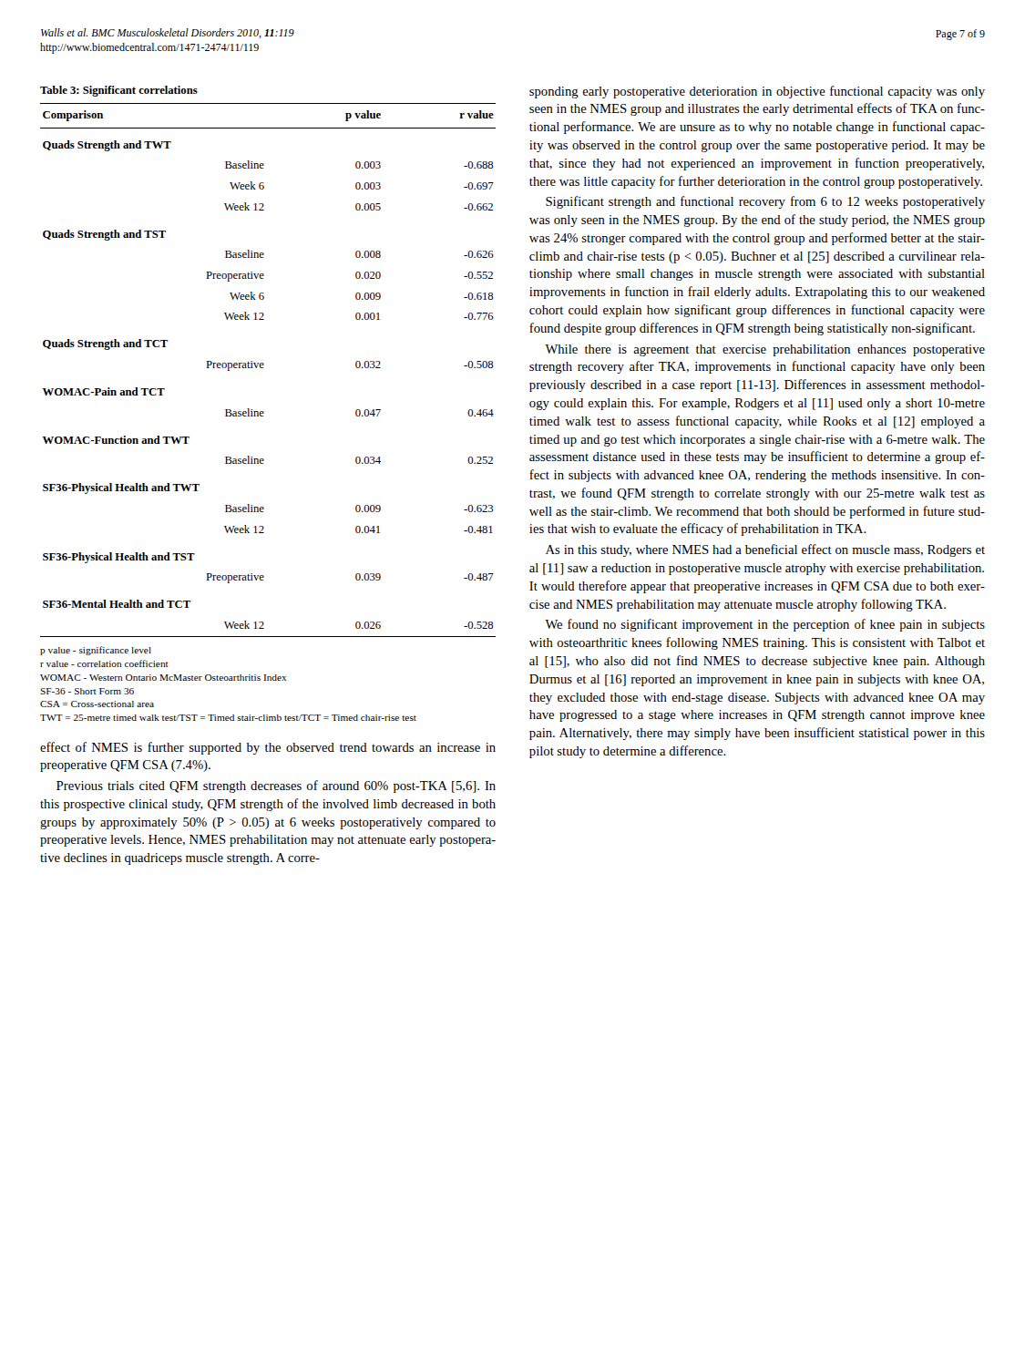Walls et al. BMC Musculoskeletal Disorders 2010, 11:119
http://www.biomedcentral.com/1471-2474/11/119
Page 7 of 9
Table 3: Significant correlations
| Comparison | p value | r value |
| --- | --- | --- |
| Quads Strength and TWT |
| Baseline | 0.003 | -0.688 |
| Week 6 | 0.003 | -0.697 |
| Week 12 | 0.005 | -0.662 |
| Quads Strength and TST |
| Baseline | 0.008 | -0.626 |
| Preoperative | 0.020 | -0.552 |
| Week 6 | 0.009 | -0.618 |
| Week 12 | 0.001 | -0.776 |
| Quads Strength and TCT |
| Preoperative | 0.032 | -0.508 |
| WOMAC-Pain and TCT |
| Baseline | 0.047 | 0.464 |
| WOMAC-Function and TWT |
| Baseline | 0.034 | 0.252 |
| SF36-Physical Health and TWT |
| Baseline | 0.009 | -0.623 |
| Week 12 | 0.041 | -0.481 |
| SF36-Physical Health and TST |
| Preoperative | 0.039 | -0.487 |
| SF36-Mental Health and TCT |
| Week 12 | 0.026 | -0.528 |
p value - significance level
r value - correlation coefficient
WOMAC - Western Ontario McMaster Osteoarthritis Index
SF-36 - Short Form 36
CSA = Cross-sectional area
TWT = 25-metre timed walk test/TST = Timed stair-climb test/TCT = Timed chair-rise test
effect of NMES is further supported by the observed trend towards an increase in preoperative QFM CSA (7.4%).
Previous trials cited QFM strength decreases of around 60% post-TKA [5,6]. In this prospective clinical study, QFM strength of the involved limb decreased in both groups by approximately 50% (P > 0.05) at 6 weeks postoperatively compared to preoperative levels. Hence, NMES prehabilitation may not attenuate early postoperative declines in quadriceps muscle strength. A corre-
sponding early postoperative deterioration in objective functional capacity was only seen in the NMES group and illustrates the early detrimental effects of TKA on functional performance. We are unsure as to why no notable change in functional capacity was observed in the control group over the same postoperative period. It may be that, since they had not experienced an improvement in function preoperatively, there was little capacity for further deterioration in the control group postoperatively.
Significant strength and functional recovery from 6 to 12 weeks postoperatively was only seen in the NMES group. By the end of the study period, the NMES group was 24% stronger compared with the control group and performed better at the stair-climb and chair-rise tests (p < 0.05). Buchner et al [25] described a curvilinear relationship where small changes in muscle strength were associated with substantial improvements in function in frail elderly adults. Extrapolating this to our weakened cohort could explain how significant group differences in functional capacity were found despite group differences in QFM strength being statistically non-significant.
While there is agreement that exercise prehabilitation enhances postoperative strength recovery after TKA, improvements in functional capacity have only been previously described in a case report [11-13]. Differences in assessment methodology could explain this. For example, Rodgers et al [11] used only a short 10-metre timed walk test to assess functional capacity, while Rooks et al [12] employed a timed up and go test which incorporates a single chair-rise with a 6-metre walk. The assessment distance used in these tests may be insufficient to determine a group effect in subjects with advanced knee OA, rendering the methods insensitive. In contrast, we found QFM strength to correlate strongly with our 25-metre walk test as well as the stair-climb. We recommend that both should be performed in future studies that wish to evaluate the efficacy of prehabilitation in TKA.
As in this study, where NMES had a beneficial effect on muscle mass, Rodgers et al [11] saw a reduction in postoperative muscle atrophy with exercise prehabilitation. It would therefore appear that preoperative increases in QFM CSA due to both exercise and NMES prehabilitation may attenuate muscle atrophy following TKA.
We found no significant improvement in the perception of knee pain in subjects with osteoarthritic knees following NMES training. This is consistent with Talbot et al [15], who also did not find NMES to decrease subjective knee pain. Although Durmus et al [16] reported an improvement in knee pain in subjects with knee OA, they excluded those with end-stage disease. Subjects with advanced knee OA may have progressed to a stage where increases in QFM strength cannot improve knee pain. Alternatively, there may simply have been insufficient statistical power in this pilot study to determine a difference.